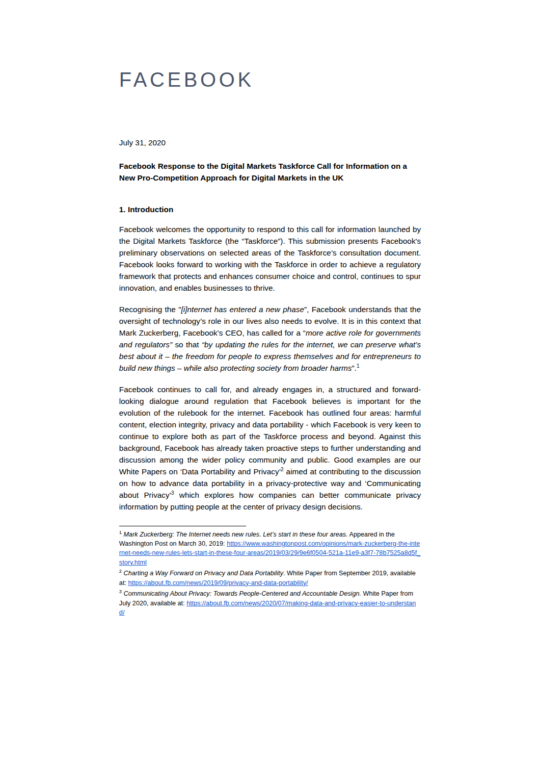FACEBOOK
July 31, 2020
Facebook Response to the Digital Markets Taskforce Call for Information on a New Pro-Competition Approach for Digital Markets in the UK
1. Introduction
Facebook welcomes the opportunity to respond to this call for information launched by the Digital Markets Taskforce (the “Taskforce”). This submission presents Facebook's preliminary observations on selected areas of the Taskforce’s consultation document. Facebook looks forward to working with the Taskforce in order to achieve a regulatory framework that protects and enhances consumer choice and control, continues to spur innovation, and enables businesses to thrive.
Recognising the "[i]nternet has entered a new phase”, Facebook understands that the oversight of technology’s role in our lives also needs to evolve. It is in this context that Mark Zuckerberg, Facebook’s CEO, has called for a “more active role for governments and regulators” so that “by updating the rules for the internet, we can preserve what’s best about it – the freedom for people to express themselves and for entrepreneurs to build new things – while also protecting society from broader harms”.1
Facebook continues to call for, and already engages in, a structured and forward-looking dialogue around regulation that Facebook believes is important for the evolution of the rulebook for the internet. Facebook has outlined four areas: harmful content, election integrity, privacy and data portability - which Facebook is very keen to continue to explore both as part of the Taskforce process and beyond. Against this background, Facebook has already taken proactive steps to further understanding and discussion among the wider policy community and public. Good examples are our White Papers on ‘Data Portability and Privacy’2 aimed at contributing to the discussion on how to advance data portability in a privacy-protective way and ‘Communicating about Privacy’3 which explores how companies can better communicate privacy information by putting people at the center of privacy design decisions.
1 Mark Zuckerberg: The Internet needs new rules. Let’s start in these four areas. Appeared in the Washington Post on March 30, 2019: https://www.washingtonpost.com/opinions/mark-zuckerberg-the-internet-needs-new-rules-lets-start-in-these-four-areas/2019/03/29/9e6f0504-521a-11e9-a3f7-78b7525a8d5f_story.html
2 Charting a Way Forward on Privacy and Data Portability. White Paper from September 2019, available at: https://about.fb.com/news/2019/09/privacy-and-data-portability/
3 Communicating About Privacy: Towards People-Centered and Accountable Design. White Paper from July 2020, available at: https://about.fb.com/news/2020/07/making-data-and-privacy-easier-to-understand/